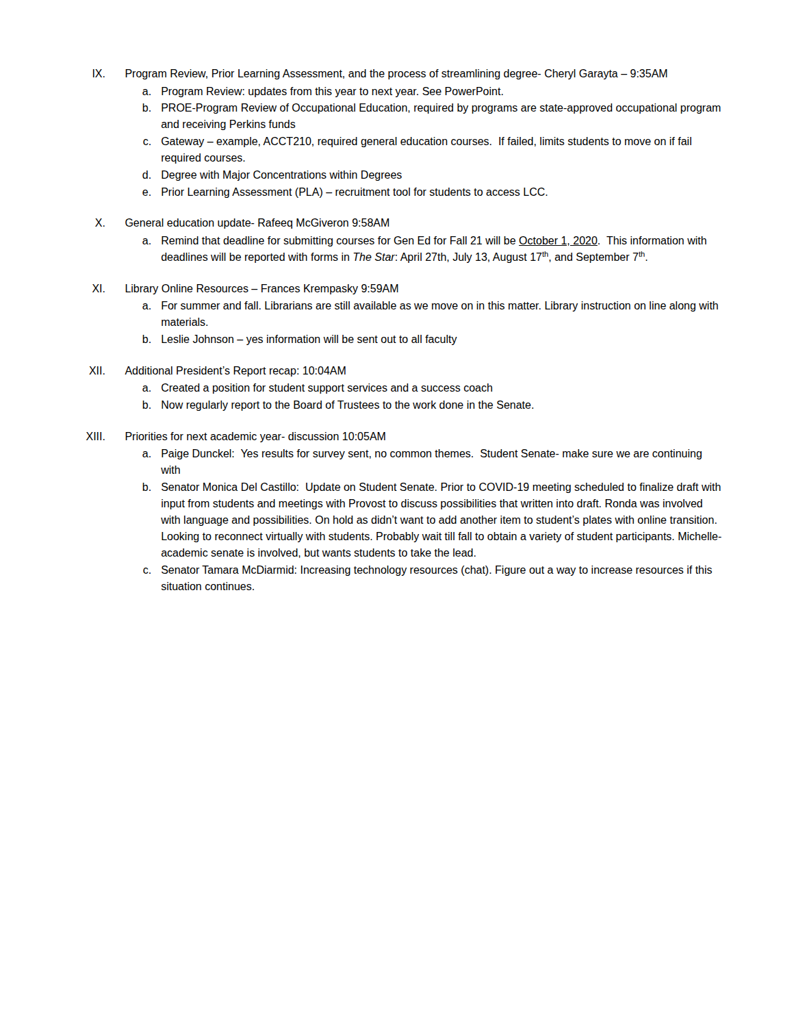Program Review, Prior Learning Assessment, and the process of streamlining degree- Cheryl Garayta – 9:35AM
Program Review: updates from this year to next year. See PowerPoint.
PROE-Program Review of Occupational Education, required by programs are state-approved occupational program and receiving Perkins funds
Gateway – example, ACCT210, required general education courses. If failed, limits students to move on if fail required courses.
Degree with Major Concentrations within Degrees
Prior Learning Assessment (PLA) – recruitment tool for students to access LCC.
General education update- Rafeeq McGiveron 9:58AM
Remind that deadline for submitting courses for Gen Ed for Fall 21 will be October 1, 2020. This information with deadlines will be reported with forms in The Star: April 27th, July 13, August 17th, and September 7th.
Library Online Resources – Frances Krempasky 9:59AM
For summer and fall. Librarians are still available as we move on in this matter. Library instruction on line along with materials.
Leslie Johnson – yes information will be sent out to all faculty
Additional President’s Report recap: 10:04AM
Created a position for student support services and a success coach
Now regularly report to the Board of Trustees to the work done in the Senate.
Priorities for next academic year- discussion 10:05AM
Paige Dunckel: Yes results for survey sent, no common themes. Student Senate- make sure we are continuing with
Senator Monica Del Castillo: Update on Student Senate. Prior to COVID-19 meeting scheduled to finalize draft with input from students and meetings with Provost to discuss possibilities that written into draft. Ronda was involved with language and possibilities. On hold as didn’t want to add another item to student’s plates with online transition. Looking to reconnect virtually with students. Probably wait till fall to obtain a variety of student participants. Michelle-academic senate is involved, but wants students to take the lead.
Senator Tamara McDiarmid: Increasing technology resources (chat). Figure out a way to increase resources if this situation continues.